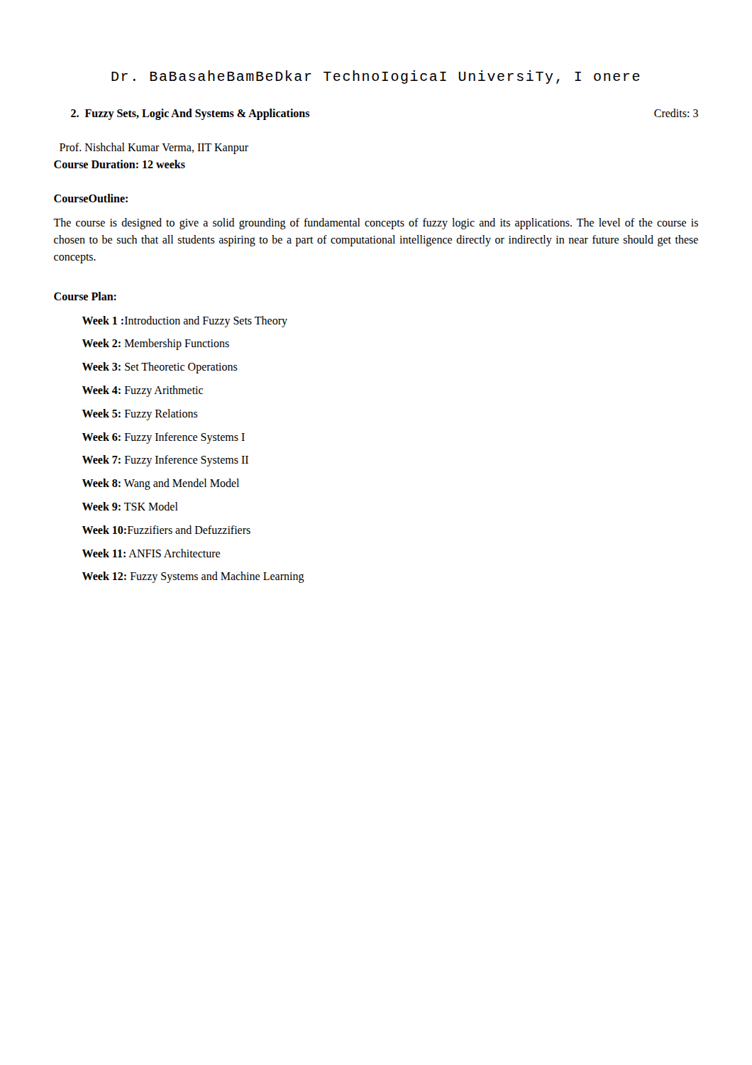Dr. BaBasaheBamBeDkar TechnoIogicaI UniversiTy, I onere
2. Fuzzy Sets, Logic And Systems & Applications Credits: 3
Prof. Nishchal Kumar Verma, IIT Kanpur
Course Duration: 12 weeks
CourseOutline:
The course is designed to give a solid grounding of fundamental concepts of fuzzy logic and its applications. The level of the course is chosen to be such that all students aspiring to be a part of computational intelligence directly or indirectly in near future should get these concepts.
Course Plan:
Week 1 : Introduction and Fuzzy Sets Theory
Week 2: Membership Functions
Week 3: Set Theoretic Operations
Week 4: Fuzzy Arithmetic
Week 5: Fuzzy Relations
Week 6: Fuzzy Inference Systems I
Week 7: Fuzzy Inference Systems II
Week 8: Wang and Mendel Model
Week 9: TSK Model
Week 10: Fuzzifiers and Defuzzifiers
Week 11: ANFIS Architecture
Week 12: Fuzzy Systems and Machine Learning